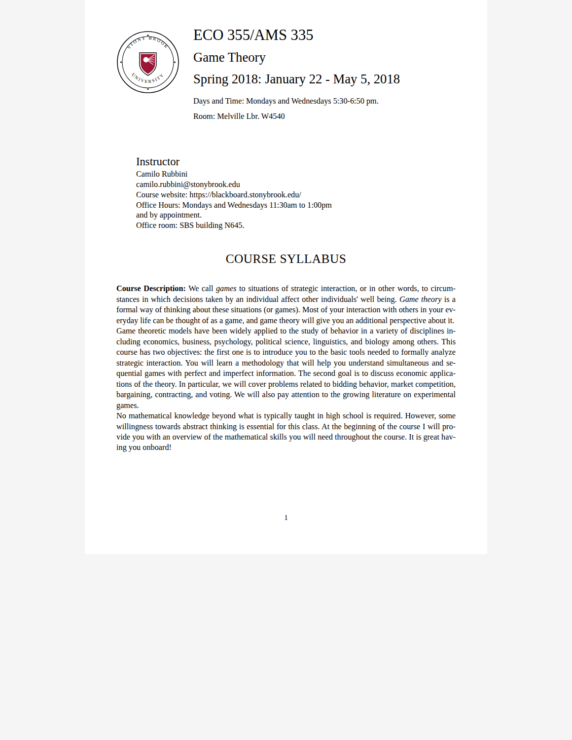STONY BROOK UNIVERSITY
ECO 355/AMS 335
Game Theory
Spring 2018: January 22 - May 5, 2018
Days and Time: Mondays and Wednesdays 5:30-6:50 pm.
Room: Melville Lbr. W4540
Instructor
Camilo Rubbini
camilo.rubbini@stonybrook.edu
Course website: https://blackboard.stonybrook.edu/
Office Hours: Mondays and Wednesdays 11:30am to 1:00pm
and by appointment.
Office room: SBS building N645.
COURSE SYLLABUS
Course Description: We call games to situations of strategic interaction, or in other words, to circumstances in which decisions taken by an individual affect other individuals' well being. Game theory is a formal way of thinking about these situations (or games). Most of your interaction with others in your everyday life can be thought of as a game, and game theory will give you an additional perspective about it.
Game theoretic models have been widely applied to the study of behavior in a variety of disciplines including economics, business, psychology, political science, linguistics, and biology among others. This course has two objectives: the first one is to introduce you to the basic tools needed to formally analyze strategic interaction. You will learn a methodology that will help you understand simultaneous and sequential games with perfect and imperfect information. The second goal is to discuss economic applications of the theory. In particular, we will cover problems related to bidding behavior, market competition, bargaining, contracting, and voting. We will also pay attention to the growing literature on experimental games.
No mathematical knowledge beyond what is typically taught in high school is required. However, some willingness towards abstract thinking is essential for this class. At the beginning of the course I will provide you with an overview of the mathematical skills you will need throughout the course. It is great having you onboard!
1